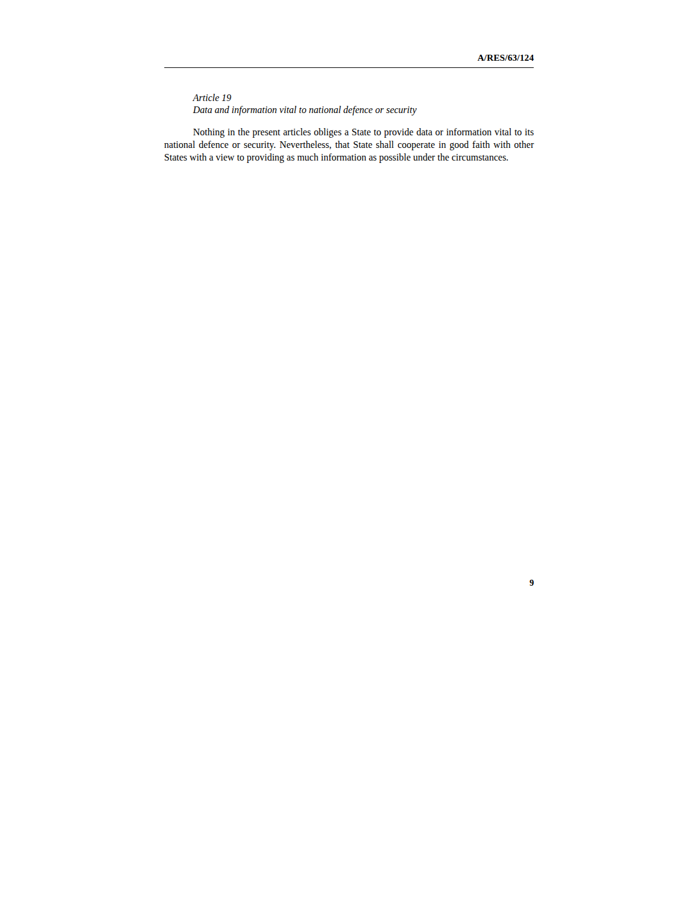A/RES/63/124
Article 19 Data and information vital to national defence or security
Nothing in the present articles obliges a State to provide data or information vital to its national defence or security. Nevertheless, that State shall cooperate in good faith with other States with a view to providing as much information as possible under the circumstances.
9